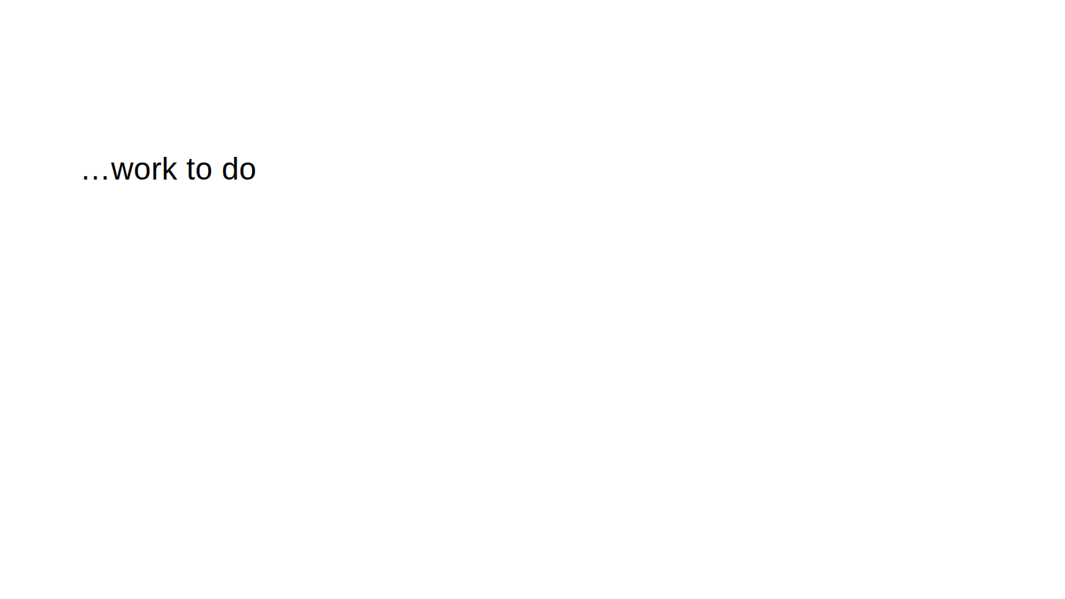…work to do